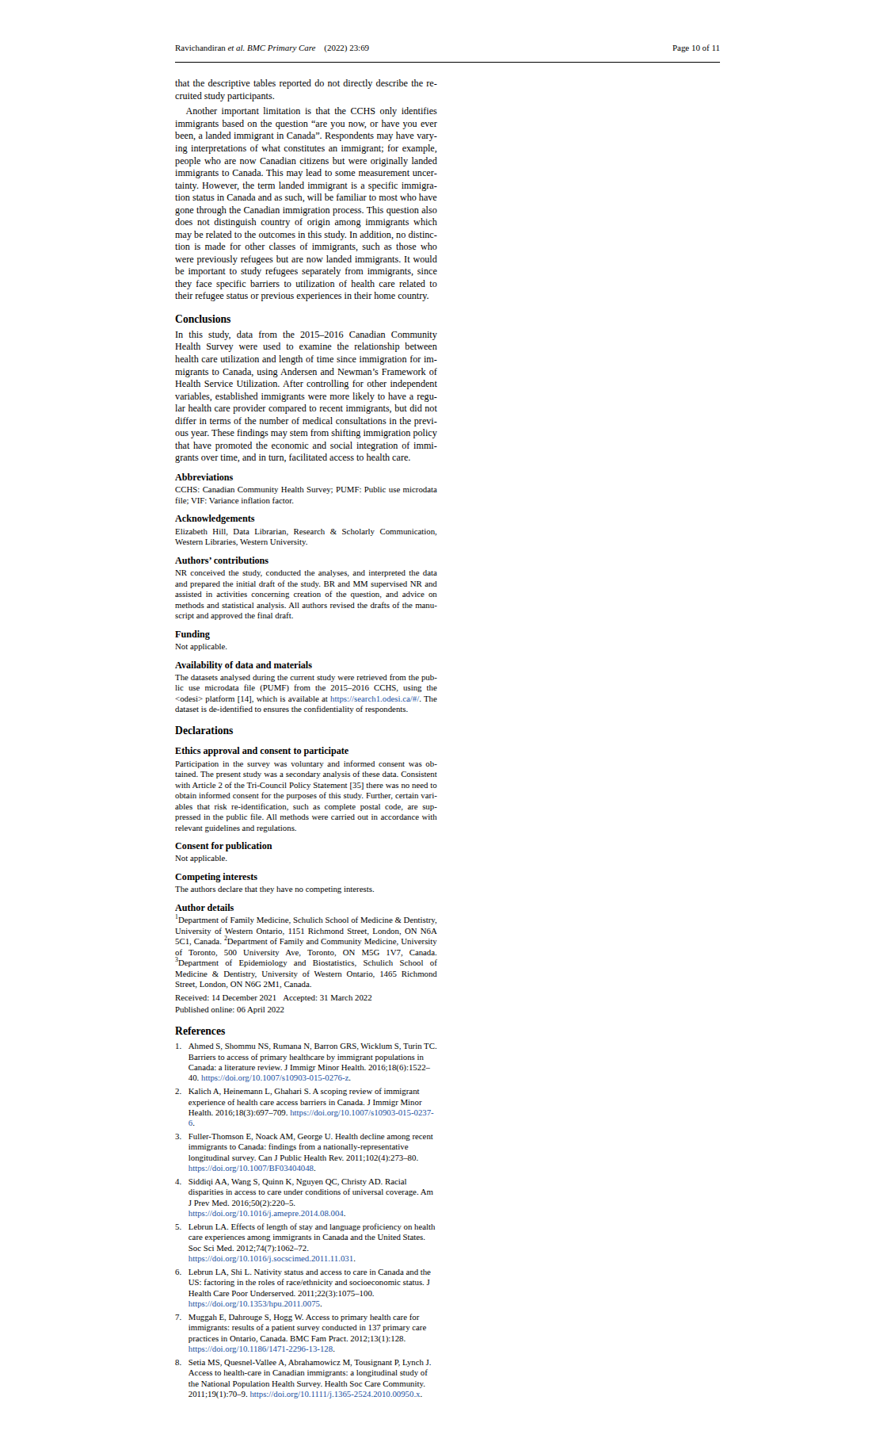Ravichandiran et al. BMC Primary Care (2022) 23:69
Page 10 of 11
that the descriptive tables reported do not directly describe the recruited study participants.
Another important limitation is that the CCHS only identifies immigrants based on the question “are you now, or have you ever been, a landed immigrant in Canada”. Respondents may have varying interpretations of what constitutes an immigrant; for example, people who are now Canadian citizens but were originally landed immigrants to Canada. This may lead to some measurement uncertainty. However, the term landed immigrant is a specific immigration status in Canada and as such, will be familiar to most who have gone through the Canadian immigration process. This question also does not distinguish country of origin among immigrants which may be related to the outcomes in this study. In addition, no distinction is made for other classes of immigrants, such as those who were previously refugees but are now landed immigrants. It would be important to study refugees separately from immigrants, since they face specific barriers to utilization of health care related to their refugee status or previous experiences in their home country.
Conclusions
In this study, data from the 2015–2016 Canadian Community Health Survey were used to examine the relationship between health care utilization and length of time since immigration for immigrants to Canada, using Andersen and Newman’s Framework of Health Service Utilization. After controlling for other independent variables, established immigrants were more likely to have a regular health care provider compared to recent immigrants, but did not differ in terms of the number of medical consultations in the previous year. These findings may stem from shifting immigration policy that have promoted the economic and social integration of immigrants over time, and in turn, facilitated access to health care.
Abbreviations
CCHS: Canadian Community Health Survey; PUMF: Public use microdata file; VIF: Variance inflation factor.
Acknowledgements
Elizabeth Hill, Data Librarian, Research & Scholarly Communication, Western Libraries, Western University.
Authors’ contributions
NR conceived the study, conducted the analyses, and interpreted the data and prepared the initial draft of the study. BR and MM supervised NR and assisted in activities concerning creation of the question, and advice on methods and statistical analysis. All authors revised the drafts of the manuscript and approved the final draft.
Funding
Not applicable.
Availability of data and materials
The datasets analysed during the current study were retrieved from the public use microdata file (PUMF) from the 2015–2016 CCHS, using the <odesi> platform [14], which is available at https://search1.odesi.ca/#/. The dataset is de-identified to ensures the confidentiality of respondents.
Declarations
Ethics approval and consent to participate
Participation in the survey was voluntary and informed consent was obtained. The present study was a secondary analysis of these data. Consistent with Article 2 of the Tri-Council Policy Statement [35] there was no need to obtain informed consent for the purposes of this study. Further, certain variables that risk re-identification, such as complete postal code, are suppressed in the public file. All methods were carried out in accordance with relevant guidelines and regulations.
Consent for publication
Not applicable.
Competing interests
The authors declare that they have no competing interests.
Author details
1Department of Family Medicine, Schulich School of Medicine & Dentistry, University of Western Ontario, 1151 Richmond Street, London, ON N6A 5C1, Canada. 2Department of Family and Community Medicine, University of Toronto, 500 University Ave, Toronto, ON M5G 1V7, Canada. 3Department of Epidemiology and Biostatistics, Schulich School of Medicine & Dentistry, University of Western Ontario, 1465 Richmond Street, London, ON N6G 2M1, Canada.
Received: 14 December 2021 Accepted: 31 March 2022 Published online: 06 April 2022
References
Ahmed S, Shommu NS, Rumana N, Barron GRS, Wicklum S, Turin TC. Barriers to access of primary healthcare by immigrant populations in Canada: a literature review. J Immigr Minor Health. 2016;18(6):1522–40. https://doi.org/10.1007/s10903-015-0276-z.
Kalich A, Heinemann L, Ghahari S. A scoping review of immigrant experience of health care access barriers in Canada. J Immigr Minor Health. 2016;18(3):697–709. https://doi.org/10.1007/s10903-015-0237-6.
Fuller-Thomson E, Noack AM, George U. Health decline among recent immigrants to Canada: findings from a nationally-representative longitudinal survey. Can J Public Health Rev. 2011;102(4):273–80. https://doi.org/10.1007/BF03404048.
Siddiqi AA, Wang S, Quinn K, Nguyen QC, Christy AD. Racial disparities in access to care under conditions of universal coverage. Am J Prev Med. 2016;50(2):220–5. https://doi.org/10.1016/j.amepre.2014.08.004.
Lebrun LA. Effects of length of stay and language proficiency on health care experiences among immigrants in Canada and the United States. Soc Sci Med. 2012;74(7):1062–72. https://doi.org/10.1016/j.socscimed.2011.11.031.
Lebrun LA, Shi L. Nativity status and access to care in Canada and the US: factoring in the roles of race/ethnicity and socioeconomic status. J Health Care Poor Underserved. 2011;22(3):1075–100. https://doi.org/10.1353/hpu.2011.0075.
Muggah E, Dahrouge S, Hogg W. Access to primary health care for immigrants: results of a patient survey conducted in 137 primary care practices in Ontario, Canada. BMC Fam Pract. 2012;13(1):128. https://doi.org/10.1186/1471-2296-13-128.
Setia MS, Quesnel-Vallee A, Abrahamowicz M, Tousignant P, Lynch J. Access to health-care in Canadian immigrants: a longitudinal study of the National Population Health Survey. Health Soc Care Community. 2011;19(1):70–9. https://doi.org/10.1111/j.1365-2524.2010.00950.x.